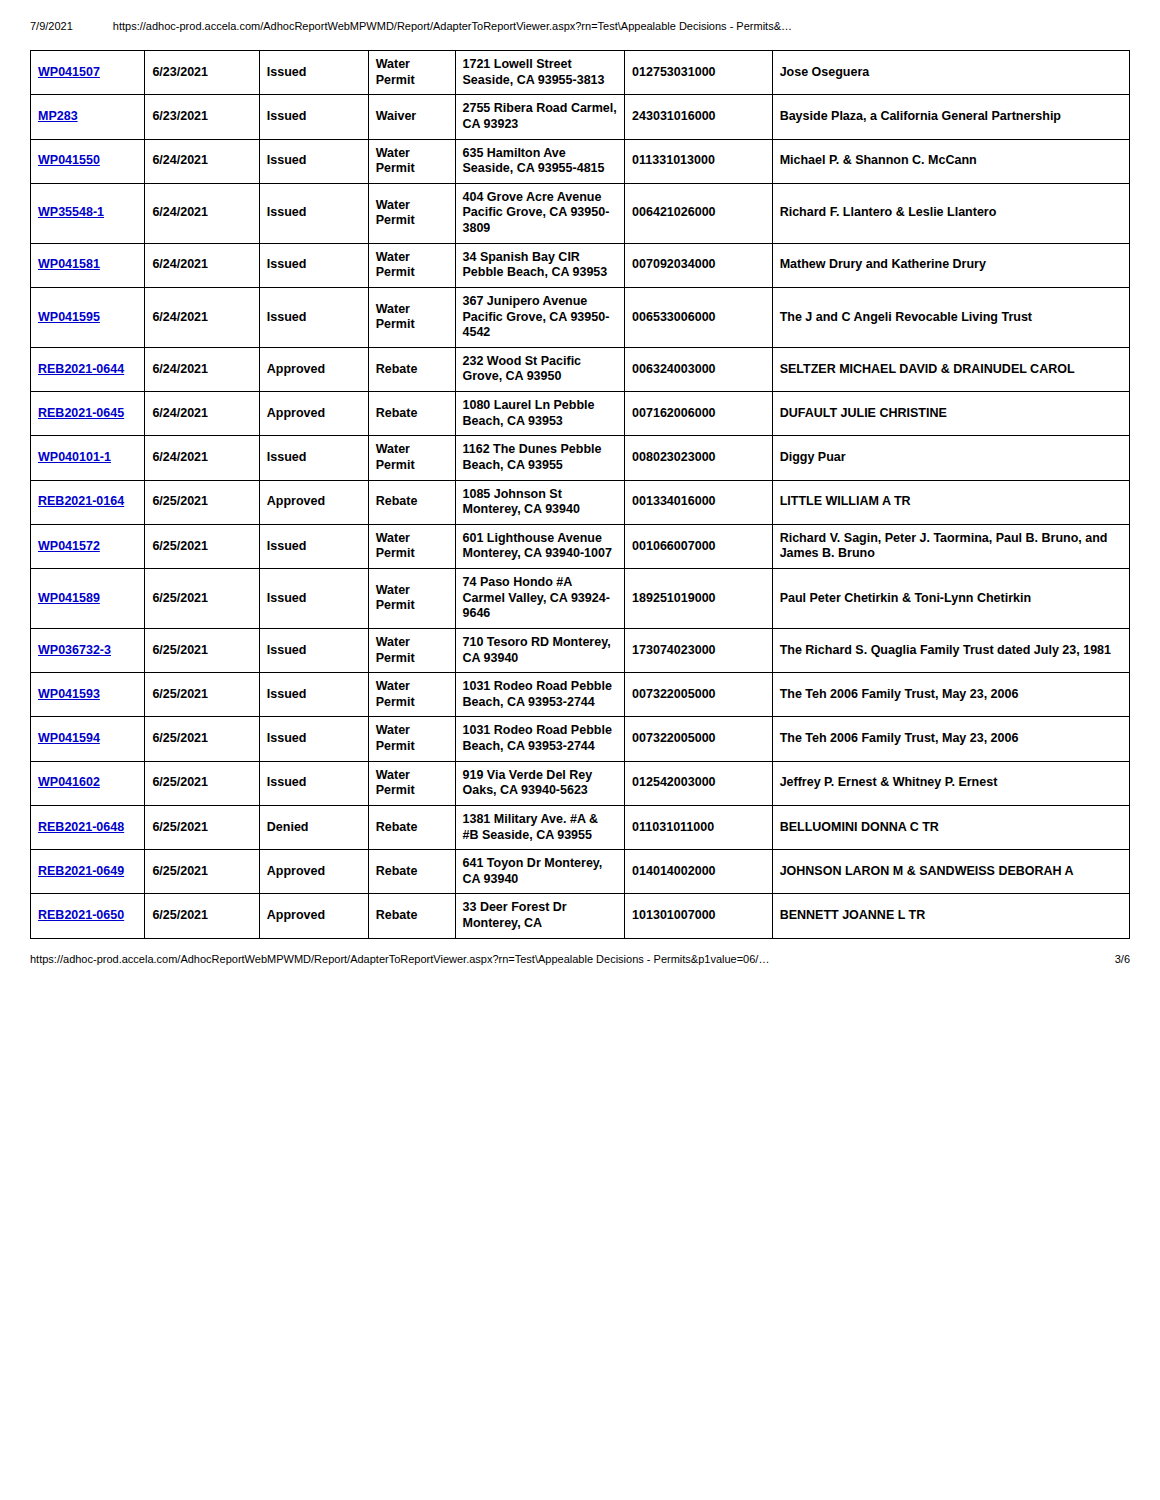7/9/2021 https://adhoc-prod.accela.com/AdhocReportWebMPWMD/Report/AdapterToReportViewer.aspx?rn=Test\Appealable Decisions - Permits&…
| WP041507 | 6/23/2021 | Issued | Water Permit | 1721 Lowell Street Seaside, CA 93955-3813 | 012753031000 | Jose Oseguera |
| MP283 | 6/23/2021 | Issued | Waiver | 2755 Ribera Road Carmel, CA 93923 | 243031016000 | Bayside Plaza, a California General Partnership |
| WP041550 | 6/24/2021 | Issued | Water Permit | 635 Hamilton Ave Seaside, CA 93955-4815 | 011331013000 | Michael P. & Shannon C. McCann |
| WP35548-1 | 6/24/2021 | Issued | Water Permit | 404 Grove Acre Avenue Pacific Grove, CA 93950-3809 | 006421026000 | Richard F. Llantero & Leslie Llantero |
| WP041581 | 6/24/2021 | Issued | Water Permit | 34 Spanish Bay CIR Pebble Beach, CA 93953 | 007092034000 | Mathew Drury and Katherine Drury |
| WP041595 | 6/24/2021 | Issued | Water Permit | 367 Junipero Avenue Pacific Grove, CA 93950-4542 | 006533006000 | The J and C Angeli Revocable Living Trust |
| REB2021-0644 | 6/24/2021 | Approved | Rebate | 232 Wood St Pacific Grove, CA 93950 | 006324003000 | SELTZER MICHAEL DAVID & DRAINUDEL CAROL |
| REB2021-0645 | 6/24/2021 | Approved | Rebate | 1080 Laurel Ln Pebble Beach, CA 93953 | 007162006000 | DUFAULT JULIE CHRISTINE |
| WP040101-1 | 6/24/2021 | Issued | Water Permit | 1162 The Dunes Pebble Beach, CA 93955 | 008023023000 | Diggy Puar |
| REB2021-0164 | 6/25/2021 | Approved | Rebate | 1085 Johnson St Monterey, CA 93940 | 001334016000 | LITTLE WILLIAM A TR |
| WP041572 | 6/25/2021 | Issued | Water Permit | 601 Lighthouse Avenue Monterey, CA 93940-1007 | 001066007000 | Richard V. Sagin, Peter J. Taormina, Paul B. Bruno, and James B. Bruno |
| WP041589 | 6/25/2021 | Issued | Water Permit | 74 Paso Hondo #A Carmel Valley, CA 93924-9646 | 189251019000 | Paul Peter Chetirkin & Toni-Lynn Chetirkin |
| WP036732-3 | 6/25/2021 | Issued | Water Permit | 710 Tesoro RD Monterey, CA 93940 | 173074023000 | The Richard S. Quaglia Family Trust dated July 23, 1981 |
| WP041593 | 6/25/2021 | Issued | Water Permit | 1031 Rodeo Road Pebble Beach, CA 93953-2744 | 007322005000 | The Teh 2006 Family Trust, May 23, 2006 |
| WP041594 | 6/25/2021 | Issued | Water Permit | 1031 Rodeo Road Pebble Beach, CA 93953-2744 | 007322005000 | The Teh 2006 Family Trust, May 23, 2006 |
| WP041602 | 6/25/2021 | Issued | Water Permit | 919 Via Verde Del Rey Oaks, CA 93940-5623 | 012542003000 | Jeffrey P. Ernest & Whitney P. Ernest |
| REB2021-0648 | 6/25/2021 | Denied | Rebate | 1381 Military Ave. #A & #B Seaside, CA 93955 | 011031011000 | BELLUOMINI DONNA C TR |
| REB2021-0649 | 6/25/2021 | Approved | Rebate | 641 Toyon Dr Monterey, CA 93940 | 014014002000 | JOHNSON LARON M & SANDWEISS DEBORAH A |
| REB2021-0650 | 6/25/2021 | Approved | Rebate | 33 Deer Forest Dr Monterey, CA | 101301007000 | BENNETT JOANNE L TR |
https://adhoc-prod.accela.com/AdhocReportWebMPWMD/Report/AdapterToReportViewer.aspx?rn=Test\Appealable Decisions - Permits&p1value=06/… 3/6